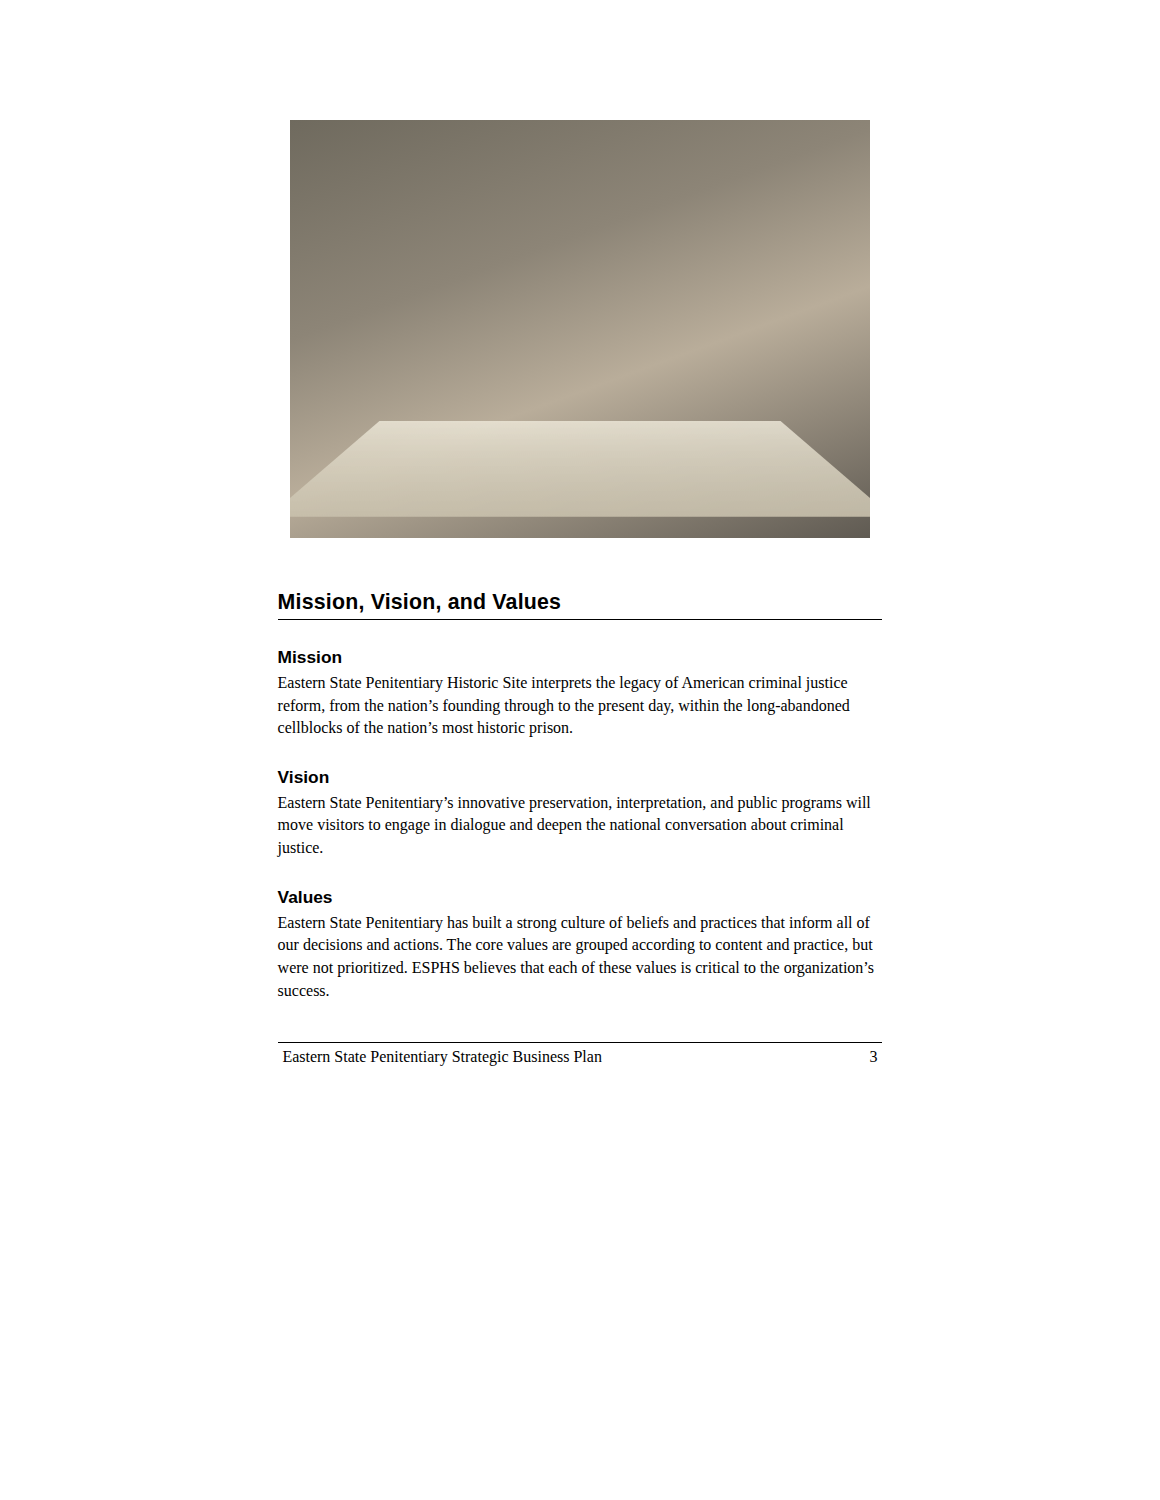Mission, Vision, and Values
Mission
Eastern State Penitentiary Historic Site interprets the legacy of American criminal justice reform, from the nation’s founding through to the present day, within the long-abandoned cellblocks of the nation’s most historic prison.
Vision
Eastern State Penitentiary’s innovative preservation, interpretation, and public programs will move visitors to engage in dialogue and deepen the national conversation about criminal justice.
Values
Eastern State Penitentiary has built a strong culture of beliefs and practices that inform all of our decisions and actions. The core values are grouped according to content and practice, but were not prioritized. ESPHS believes that each of these values is critical to the organization’s success.
Eastern State Penitentiary Strategic Business Plan 3